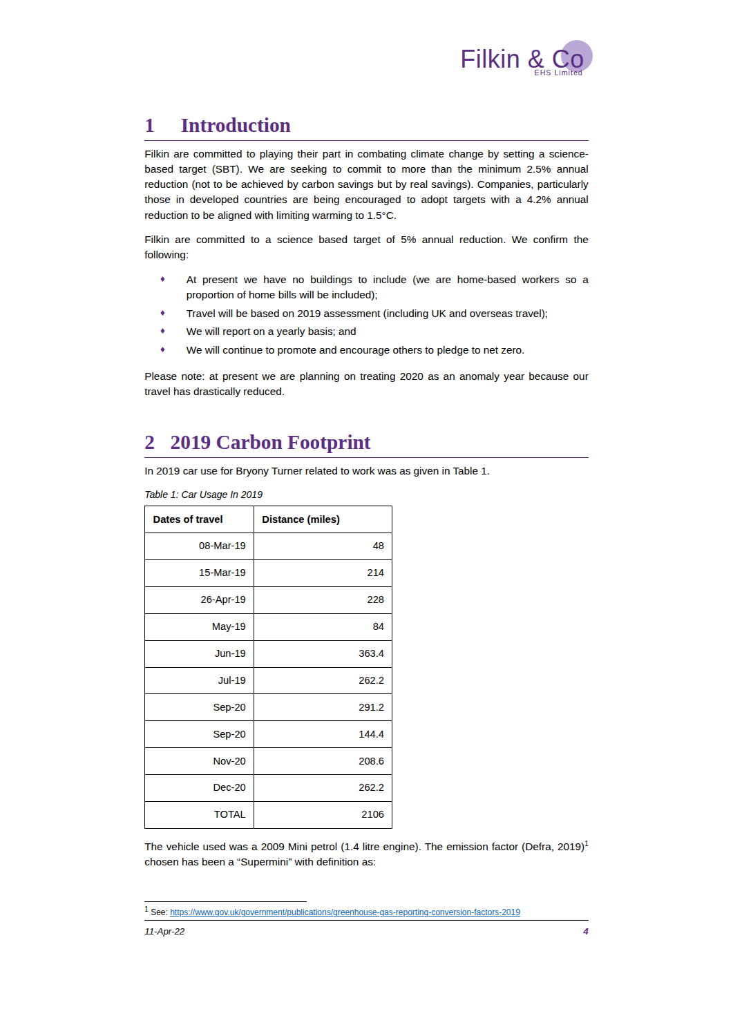Filkin & Co
EHS Limited
1 Introduction
Filkin are committed to playing their part in combating climate change by setting a science-based target (SBT). We are seeking to commit to more than the minimum 2.5% annual reduction (not to be achieved by carbon savings but by real savings). Companies, particularly those in developed countries are being encouraged to adopt targets with a 4.2% annual reduction to be aligned with limiting warming to 1.5°C.
Filkin are committed to a science based target of 5% annual reduction. We confirm the following:
At present we have no buildings to include (we are home-based workers so a proportion of home bills will be included);
Travel will be based on 2019 assessment (including UK and overseas travel);
We will report on a yearly basis; and
We will continue to promote and encourage others to pledge to net zero.
Please note: at present we are planning on treating 2020 as an anomaly year because our travel has drastically reduced.
22019 Carbon Footprint
In 2019 car use for Bryony Turner related to work was as given in Table 1.
Table 1: Car Usage In 2019
| Dates of travel | Distance (miles) |
| --- | --- |
| 08-Mar-19 | 48 |
| 15-Mar-19 | 214 |
| 26-Apr-19 | 228 |
| May-19 | 84 |
| Jun-19 | 363.4 |
| Jul-19 | 262.2 |
| Sep-20 | 291.2 |
| Sep-20 | 144.4 |
| Nov-20 | 208.6 |
| Dec-20 | 262.2 |
| TOTAL | 2106 |
The vehicle used was a 2009 Mini petrol (1.4 litre engine). The emission factor (Defra, 2019)1 chosen has been a “Supermini” with definition as:
1 See: https://www.gov.uk/government/publications/greenhouse-gas-reporting-conversion-factors-2019
11-Apr-22 4